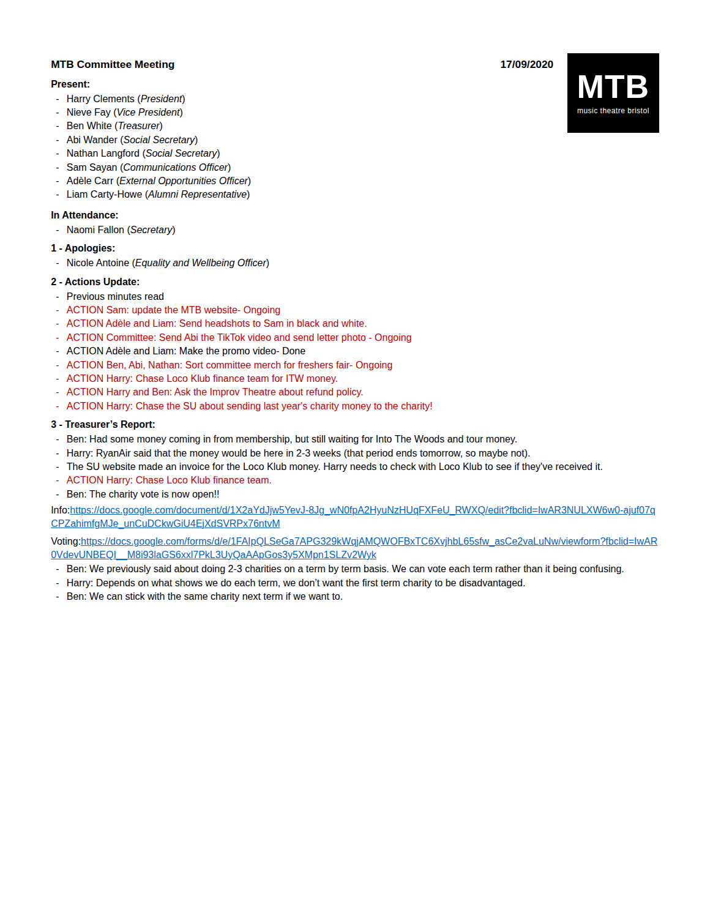MTB
music theatre bristol
MTB Committee Meeting
17/09/2020
Present:
Harry Clements (President)
Nieve Fay (Vice President)
Ben White (Treasurer)
Abi Wander (Social Secretary)
Nathan Langford (Social Secretary)
Sam Sayan (Communications Officer)
Adèle Carr (External Opportunities Officer)
Liam Carty-Howe (Alumni Representative)
In Attendance:
Naomi Fallon (Secretary)
1 - Apologies:
Nicole Antoine (Equality and Wellbeing Officer)
2 - Actions Update:
Previous minutes read
ACTION Sam: update the MTB website- Ongoing
ACTION Adèle and Liam: Send headshots to Sam in black and white.
ACTION Committee: Send Abi the TikTok video and send letter photo - Ongoing
ACTION Adèle and Liam: Make the promo video- Done
ACTION Ben, Abi, Nathan: Sort committee merch for freshers fair- Ongoing
ACTION Harry: Chase Loco Klub finance team for ITW money.
ACTION Harry and Ben: Ask the Improv Theatre about refund policy.
ACTION Harry: Chase the SU about sending last year's charity money to the charity!
3 - Treasurer’s Report:
Ben: Had some money coming in from membership, but still waiting for Into The Woods and tour money.
Harry: RyanAir said that the money would be here in 2-3 weeks (that period ends tomorrow, so maybe not).
The SU website made an invoice for the Loco Klub money. Harry needs to check with Loco Klub to see if they've received it.
ACTION Harry: Chase Loco Klub finance team.
Ben: The charity vote is now open!!
Info:https://docs.google.com/document/d/1X2aYdJjw5YevJ-8Jg_wN0fpA2HyuNzHUqFXFeU_RWXQ/edit?fbclid=IwAR3NULXW6w0-ajuf07qCPZahimfgMJe_unCuDCkwGiU4EjXdSVRPx76ntvM
Voting:https://docs.google.com/forms/d/e/1FAIpQLSeGa7APG329kWqjAMQWOFBxTC6XvjhbL65sfw_asCe2vaLuNw/viewform?fbclid=IwAR0VdevUNBEQI__M8i93laGS6xxl7PkL3UyQaAApGos3y5XMpn1SLZv2Wyk
Ben: We previously said about doing 2-3 charities on a term by term basis. We can vote each term rather than it being confusing.
Harry: Depends on what shows we do each term, we don’t want the first term charity to be disadvantaged.
Ben: We can stick with the same charity next term if we want to.